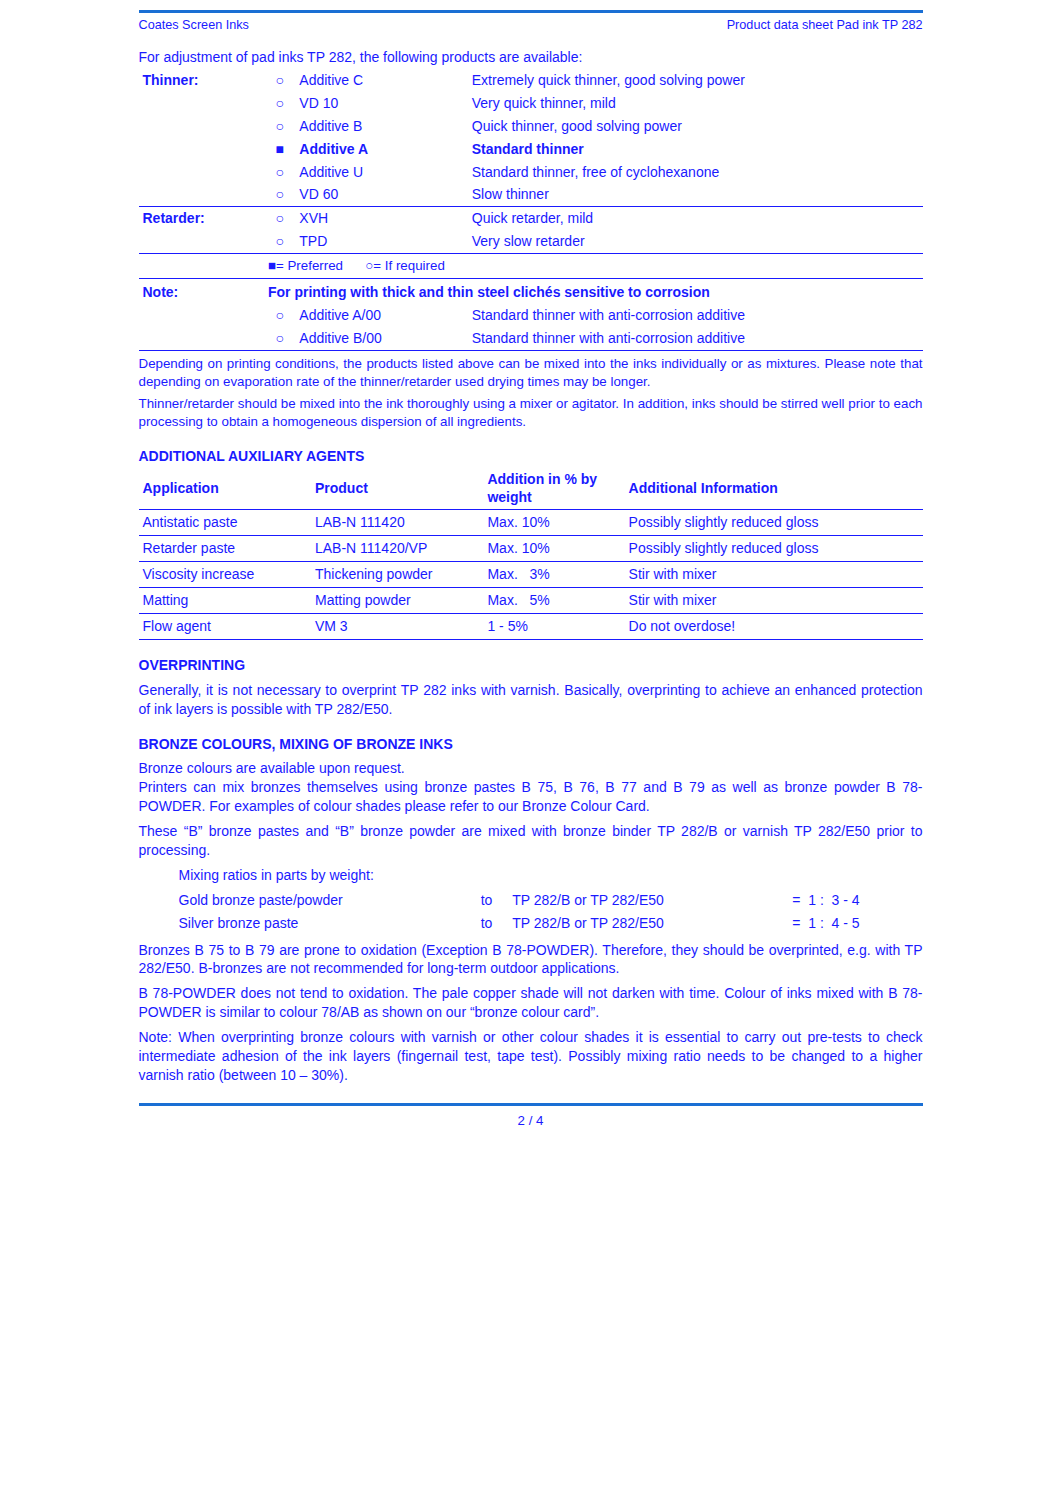Coates Screen Inks
Product data sheet Pad ink TP 282
For adjustment of pad inks TP 282, the following products are available:
| Thinner: | ○ | Additive C | Extremely quick thinner, good solving power |
| | ○ | VD 10 | Very quick thinner, mild |
| | ○ | Additive B | Quick thinner, good solving power |
| | ■ | Additive A | Standard thinner |
| | ○ | Additive U | Standard thinner, free of cyclohexanone |
| | ○ | VD 60 | Slow thinner |
| Retarder: | ○ | XVH | Quick retarder, mild |
| | ○ | TPD | Very slow retarder |
| | ■= Preferred ○= If required |
| Note: | For printing with thick and thin steel clichés sensitive to corrosion |
| | ○ | Additive A/00 | Standard thinner with anti-corrosion additive |
| | ○ | Additive B/00 | Standard thinner with anti-corrosion additive |
Depending on printing conditions, the products listed above can be mixed into the inks individually or as mixtures. Please note that depending on evaporation rate of the thinner/retarder used drying times may be longer.
Thinner/retarder should be mixed into the ink thoroughly using a mixer or agitator. In addition, inks should be stirred well prior to each processing to obtain a homogeneous dispersion of all ingredients.
ADDITIONAL AUXILIARY AGENTS
| Application | Product | Addition in % by weight | Additional Information |
| --- | --- | --- | --- |
| Antistatic paste | LAB-N 111420 | Max. 10% | Possibly slightly reduced gloss |
| Retarder paste | LAB-N 111420/VP | Max. 10% | Possibly slightly reduced gloss |
| Viscosity increase | Thickening powder | Max. 3% | Stir with mixer |
| Matting | Matting powder | Max. 5% | Stir with mixer |
| Flow agent | VM 3 | 1 - 5% | Do not overdose! |
OVERPRINTING
Generally, it is not necessary to overprint TP 282 inks with varnish. Basically, overprinting to achieve an enhanced protection of ink layers is possible with TP 282/E50.
BRONZE COLOURS, MIXING OF BRONZE INKS
Bronze colours are available upon request.
Printers can mix bronzes themselves using bronze pastes B 75, B 76, B 77 and B 79 as well as bronze powder B 78-POWDER. For examples of colour shades please refer to our Bronze Colour Card.
These “B” bronze pastes and “B” bronze powder are mixed with bronze binder TP 282/B or varnish TP 282/E50 prior to processing.
Mixing ratios in parts by weight:
| Gold bronze paste/powder | to | TP 282/B or TP 282/E50 | = 1 : 3 - 4 |
| Silver bronze paste | to | TP 282/B or TP 282/E50 | = 1 : 4 - 5 |
Bronzes B 75 to B 79 are prone to oxidation (Exception B 78-POWDER). Therefore, they should be overprinted, e.g. with TP 282/E50. B-bronzes are not recommended for long-term outdoor applications.
B 78-POWDER does not tend to oxidation. The pale copper shade will not darken with time. Colour of inks mixed with B 78-POWDER is similar to colour 78/AB as shown on our “bronze colour card”.
Note: When overprinting bronze colours with varnish or other colour shades it is essential to carry out pre-tests to check intermediate adhesion of the ink layers (fingernail test, tape test). Possibly mixing ratio needs to be changed to a higher varnish ratio (between 10 – 30%).
2 / 4